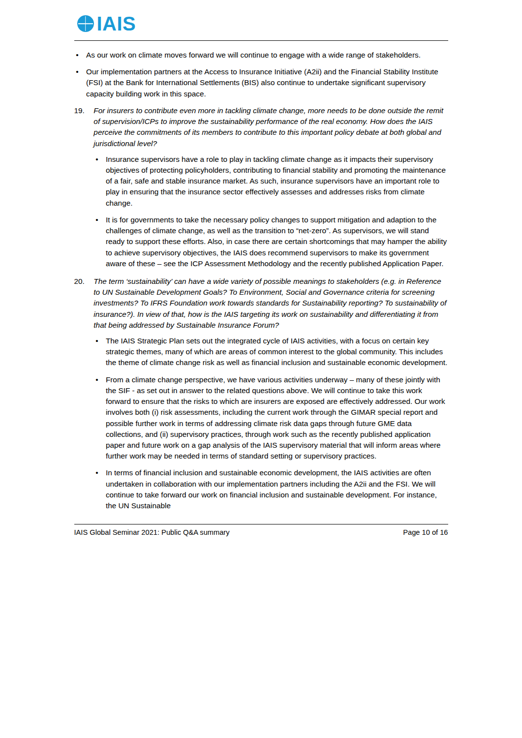IAIS
As our work on climate moves forward we will continue to engage with a wide range of stakeholders.
Our implementation partners at the Access to Insurance Initiative (A2ii) and the Financial Stability Institute (FSI) at the Bank for International Settlements (BIS) also continue to undertake significant supervisory capacity building work in this space.
19. For insurers to contribute even more in tackling climate change, more needs to be done outside the remit of supervision/ICPs to improve the sustainability performance of the real economy. How does the IAIS perceive the commitments of its members to contribute to this important policy debate at both global and jurisdictional level?
Insurance supervisors have a role to play in tackling climate change as it impacts their supervisory objectives of protecting policyholders, contributing to financial stability and promoting the maintenance of a fair, safe and stable insurance market. As such, insurance supervisors have an important role to play in ensuring that the insurance sector effectively assesses and addresses risks from climate change.
It is for governments to take the necessary policy changes to support mitigation and adaption to the challenges of climate change, as well as the transition to “net-zero”. As supervisors, we will stand ready to support these efforts. Also, in case there are certain shortcomings that may hamper the ability to achieve supervisory objectives, the IAIS does recommend supervisors to make its government aware of these – see the ICP Assessment Methodology and the recently published Application Paper.
20. The term ‘sustainability’ can have a wide variety of possible meanings to stakeholders (e.g. in Reference to UN Sustainable Development Goals? To Environment, Social and Governance criteria for screening investments? To IFRS Foundation work towards standards for Sustainability reporting? To sustainability of insurance?). In view of that, how is the IAIS targeting its work on sustainability and differentiating it from that being addressed by Sustainable Insurance Forum?
The IAIS Strategic Plan sets out the integrated cycle of IAIS activities, with a focus on certain key strategic themes, many of which are areas of common interest to the global community. This includes the theme of climate change risk as well as financial inclusion and sustainable economic development.
From a climate change perspective, we have various activities underway – many of these jointly with the SIF - as set out in answer to the related questions above. We will continue to take this work forward to ensure that the risks to which are insurers are exposed are effectively addressed. Our work involves both (i) risk assessments, including the current work through the GIMAR special report and possible further work in terms of addressing climate risk data gaps through future GME data collections, and (ii) supervisory practices, through work such as the recently published application paper and future work on a gap analysis of the IAIS supervisory material that will inform areas where further work may be needed in terms of standard setting or supervisory practices.
In terms of financial inclusion and sustainable economic development, the IAIS activities are often undertaken in collaboration with our implementation partners including the A2ii and the FSI. We will continue to take forward our work on financial inclusion and sustainable development. For instance, the UN Sustainable
IAIS Global Seminar 2021: Public Q&A summary Page 10 of 16